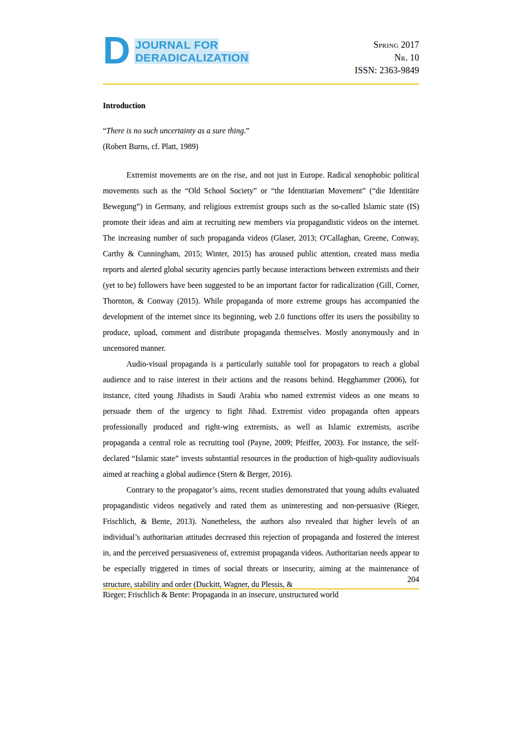D
JOURNAL FOR
DERADICALIZATION
Spring 2017
Nr. 10
ISSN: 2363-9849
Introduction
“There is no such uncertainty as a sure thing.”
(Robert Burns, cf. Platt, 1989)
Extremist movements are on the rise, and not just in Europe. Radical xenophobic political movements such as the “Old School Society” or “the Identitarian Movement” (“die Identitäre Bewegung”) in Germany, and religious extremist groups such as the so-called Islamic state (IS) promote their ideas and aim at recruiting new members via propagandistic videos on the internet. The increasing number of such propaganda videos (Glaser, 2013; O'Callaghan, Greene, Conway, Carthy & Cunningham, 2015; Winter, 2015) has aroused public attention, created mass media reports and alerted global security agencies partly because interactions between extremists and their (yet to be) followers have been suggested to be an important factor for radicalization (Gill, Corner, Thornton, & Conway (2015). While propaganda of more extreme groups has accompanied the development of the internet since its beginning, web 2.0 functions offer its users the possibility to produce, upload, comment and distribute propaganda themselves. Mostly anonymously and in uncensored manner.
Audio-visual propaganda is a particularly suitable tool for propagators to reach a global audience and to raise interest in their actions and the reasons behind. Hegghammer (2006), for instance, cited young Jihadists in Saudi Arabia who named extremist videos as one means to persuade them of the urgency to fight Jihad. Extremist video propaganda often appears professionally produced and right-wing extremists, as well as Islamic extremists, ascribe propaganda a central role as recruiting tool (Payne, 2009; Pfeiffer, 2003). For instance, the self-declared “Islamic state” invests substantial resources in the production of high-quality audiovisuals aimed at reaching a global audience (Stern & Berger, 2016).
Contrary to the propagator’s aims, recent studies demonstrated that young adults evaluated propagandistic videos negatively and rated them as uninteresting and non-persuasive (Rieger, Frischlich, & Bente, 2013). Nonetheless, the authors also revealed that higher levels of an individual’s authoritarian attitudes decreased this rejection of propaganda and fostered the interest in, and the perceived persuasiveness of, extremist propaganda videos. Authoritarian needs appear to be especially triggered in times of social threats or insecurity, aiming at the maintenance of structure, stability and order (Duckitt, Wagner, du Plessis, &
204
Rieger; Frischlich & Bente: Propaganda in an insecure, unstructured world